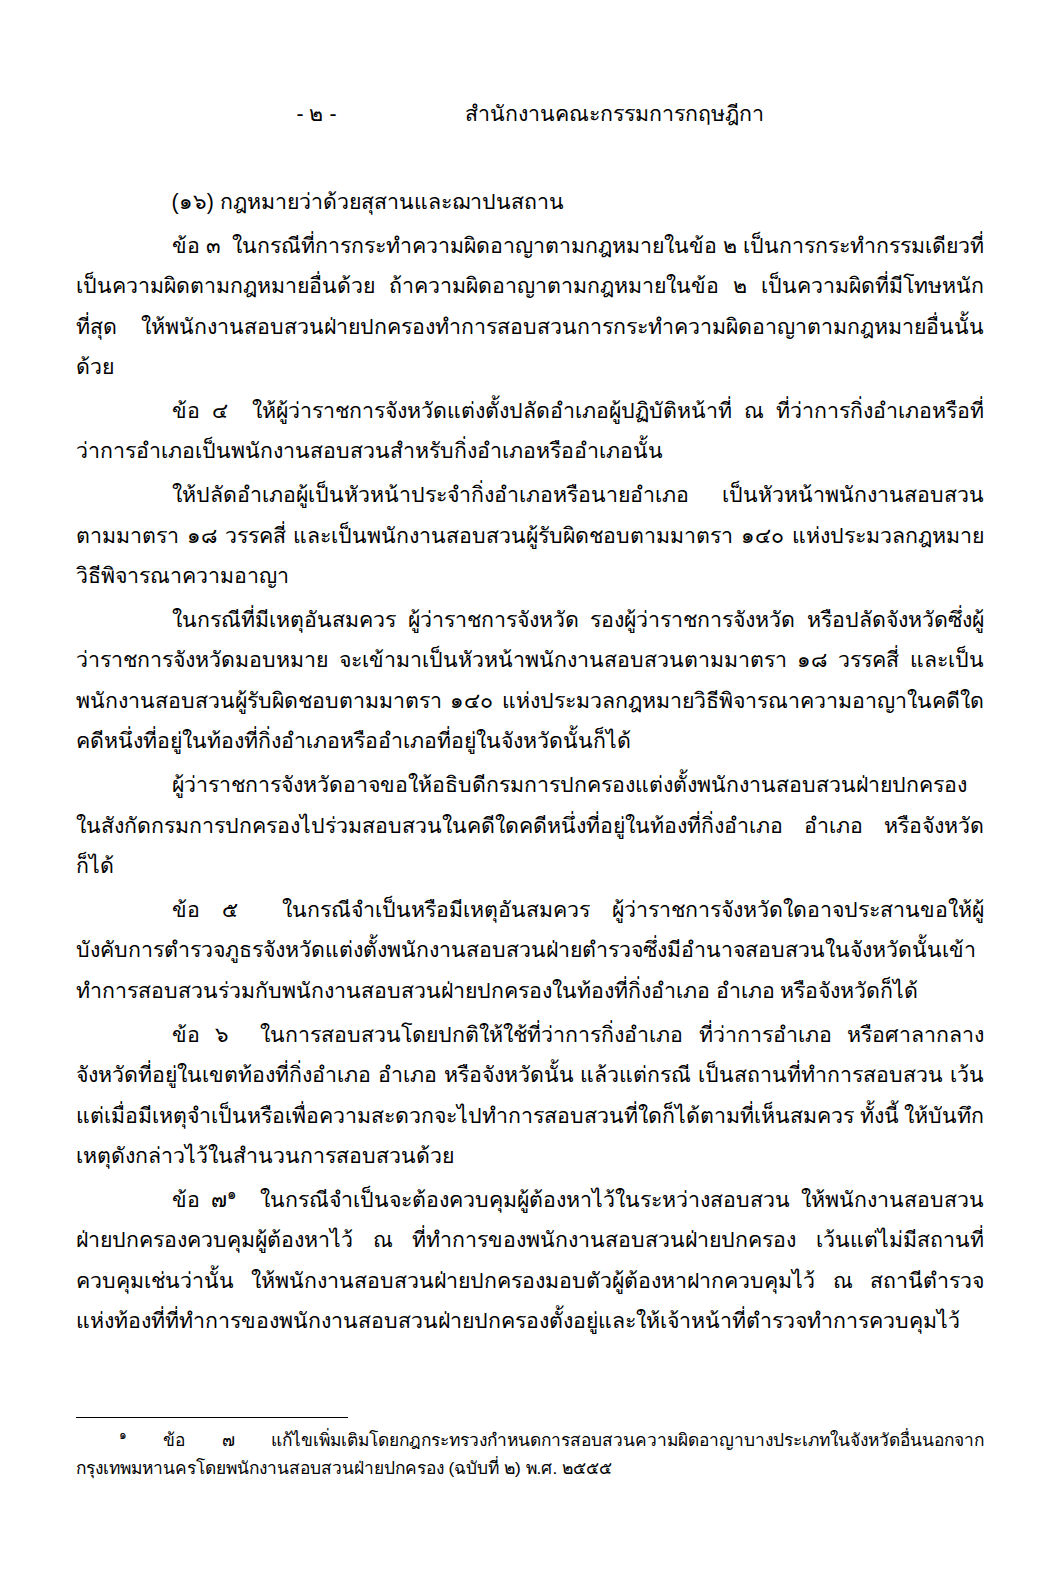- ๒ - สำนักงานคณะกรรมการกฤษฎีกา
(๑๖) กฎหมายว่าด้วยสุสานและฌาปนสถาน
ข้อ ๓ ในกรณีที่การกระทำความผิดอาญาตามกฎหมายในข้อ ๒ เป็นการกระทำกรรมเดียวที่เป็นความผิดตามกฎหมายอื่นด้วย ถ้าความผิดอาญาตามกฎหมายในข้อ ๒ เป็นความผิดที่มีโทษหนักที่สุด ให้พนักงานสอบสวนฝ่ายปกครองทำการสอบสวนการกระทำความผิดอาญาตามกฎหมายอื่นนั้นด้วย
ข้อ ๔ ให้ผู้ว่าราชการจังหวัดแต่งตั้งปลัดอำเภอผู้ปฏิบัติหน้าที่ ณ ที่ว่าการกิ่งอำเภอหรือที่ว่าการอำเภอเป็นพนักงานสอบสวนสำหรับกิ่งอำเภอหรืออำเภอนั้น
ให้ปลัดอำเภอผู้เป็นหัวหน้าประจำกิ่งอำเภอหรือนายอำเภอ เป็นหัวหน้าพนักงานสอบสวนตามมาตรา ๑๘ วรรคสี่ และเป็นพนักงานสอบสวนผู้รับผิดชอบตามมาตรา ๑๔๐ แห่งประมวลกฎหมายวิธีพิจารณาความอาญา
ในกรณีที่มีเหตุอันสมควร ผู้ว่าราชการจังหวัด รองผู้ว่าราชการจังหวัด หรือปลัดจังหวัดซึ่งผู้ว่าราชการจังหวัดมอบหมาย จะเข้ามาเป็นหัวหน้าพนักงานสอบสวนตามมาตรา ๑๘ วรรคสี่ และเป็นพนักงานสอบสวนผู้รับผิดชอบตามมาตรา ๑๔๐ แห่งประมวลกฎหมายวิธีพิจารณาความอาญาในคดีใดคดีหนึ่งที่อยู่ในท้องที่กิ่งอำเภอหรืออำเภอที่อยู่ในจังหวัดนั้นก็ได้
ผู้ว่าราชการจังหวัดอาจขอให้อธิบดีกรมการปกครองแต่งตั้งพนักงานสอบสวนฝ่ายปกครองในสังกัดกรมการปกครองไปร่วมสอบสวนในคดีใดคดีหนึ่งที่อยู่ในท้องที่กิ่งอำเภอ อำเภอ หรือจังหวัดก็ได้
ข้อ ๕ ในกรณีจำเป็นหรือมีเหตุอันสมควร ผู้ว่าราชการจังหวัดใดอาจประสานขอให้ผู้บังคับการตำรวจภูธรจังหวัดแต่งตั้งพนักงานสอบสวนฝ่ายตำรวจซึ่งมีอำนาจสอบสวนในจังหวัดนั้นเข้าทำการสอบสวนร่วมกับพนักงานสอบสวนฝ่ายปกครองในท้องที่กิ่งอำเภอ อำเภอ หรือจังหวัดก็ได้
ข้อ ๖ ในการสอบสวนโดยปกติให้ใช้ที่ว่าการกิ่งอำเภอ ที่ว่าการอำเภอ หรือศาลากลางจังหวัดที่อยู่ในเขตท้องที่กิ่งอำเภอ อำเภอ หรือจังหวัดนั้น แล้วแต่กรณี เป็นสถานที่ทำการสอบสวน เว้นแต่เมื่อมีเหตุจำเป็นหรือเพื่อความสะดวกจะไปทำการสอบสวนที่ใดก็ได้ตามที่เห็นสมควร ทั้งนี้ ให้บันทึกเหตุดังกล่าวไว้ในสำนวนการสอบสวนด้วย
ข้อ ๗๑ ในกรณีจำเป็นจะต้องควบคุมผู้ต้องหาไว้ในระหว่างสอบสวน ให้พนักงานสอบสวนฝ่ายปกครองควบคุมผู้ต้องหาไว้ ณ ที่ทำการของพนักงานสอบสวนฝ่ายปกครอง เว้นแต่ไม่มีสถานที่ควบคุมเช่นว่านั้น ให้พนักงานสอบสวนฝ่ายปกครองมอบตัวผู้ต้องหาฝากควบคุมไว้ ณ สถานีตำรวจแห่งท้องที่ที่ทำการของพนักงานสอบสวนฝ่ายปกครองตั้งอยู่และให้เจ้าหน้าที่ตำรวจทำการควบคุมไว้
๑ ข้อ ๗ แก้ไขเพิ่มเติมโดยกฎกระทรวงกำหนดการสอบสวนความผิดอาญาบางประเภทในจังหวัดอื่นนอกจากกรุงเทพมหานครโดยพนักงานสอบสวนฝ่ายปกครอง (ฉบับที่ ๒) พ.ศ. ๒๕๕๕